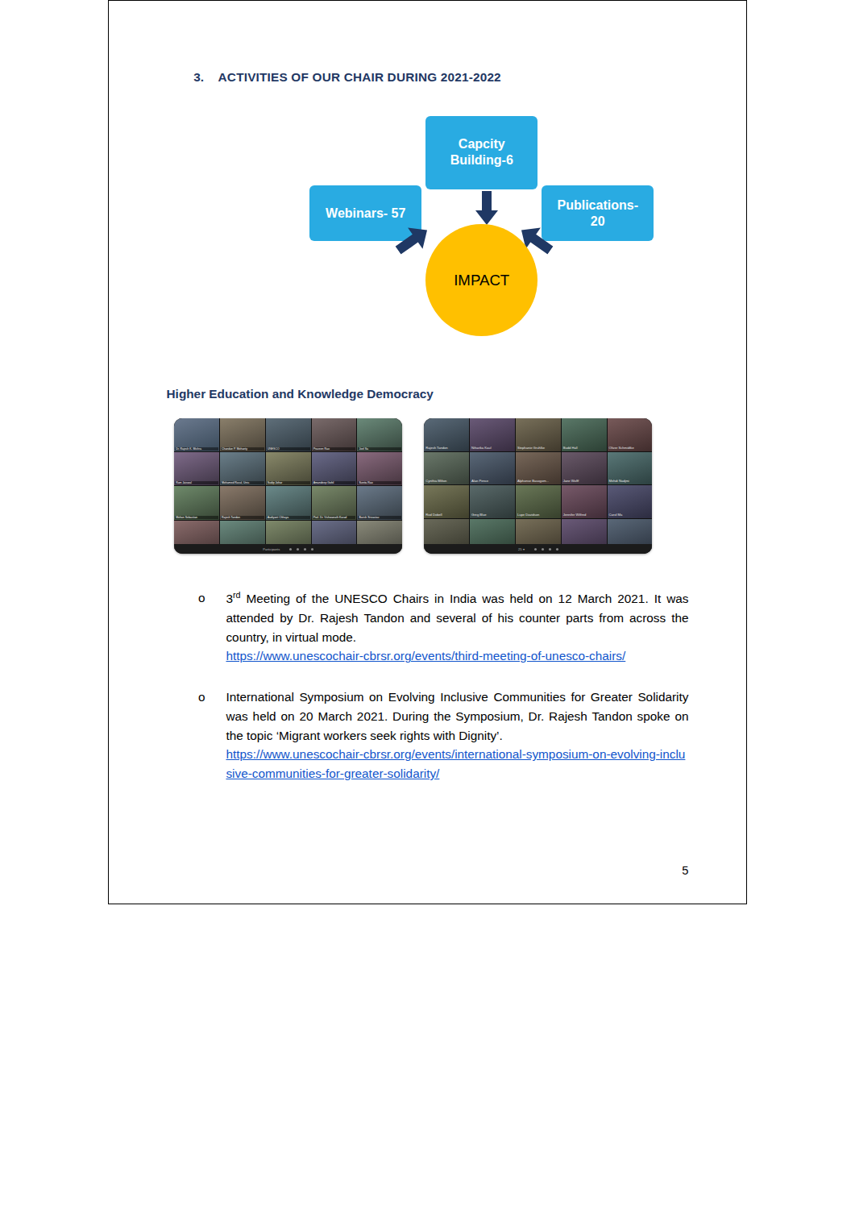3. ACTIVITIES OF OUR CHAIR DURING 2021-2022
Capcity
Building-6
Webinars- 57
Publications-
20
IMPACT
Higher Education and Knowledge Democracy
Dr. Rajesh K. Mishra
Chandan P. Mohanty
UNESCO
Praveen Rao
Joel Sa
Ram Jaiswal
Mohamed Rasul, Univ.
Sudip Johar
Amandeep Gohil
Sunita Rao
Mohan Sebastian
Rajesh Tandon
Aadiyant Chhaya
Prof. Dr. Vishwanath Karad
Barish Srivastav
Vinod Tiwarda – UMRC
Pradhan Indrani
JP Rajdeni Mojanta, UN
Dhanveer Jayant
Tri Sanumaru
Participants
Rajesh Tandon
Niharika Kaul
Stephanie Gruhlke
Budd Hall
Oliver Schmidtke
Cynthia Milton
Alan Pence
Alphonse Basogom...
Jane Wolff
Mehdi Nadjmi
Rod Dobell
Greg Blue
Lupe Davidson
Jennifer Wilfred
Carol Ma
Plang Dayli
Darren Lortan
NORAZAH ABDUL...
Mahazan Abdul Mut...
Cordelia Mason
Kenneth Macartney
Samuel Bado Joum...
Martin Segger
Beate Schmidtke
Emmanuel Brunet-J...
Tamara Plush
25 ▾
3rd Meeting of the UNESCO Chairs in India was held on 12 March 2021. It was attended by Dr. Rajesh Tandon and several of his counter parts from across the country, in virtual mode.
https://www.unescochair-cbrsr.org/events/third-meeting-of-unesco-chairs/
International Symposium on Evolving Inclusive Communities for Greater Solidarity was held on 20 March 2021. During the Symposium, Dr. Rajesh Tandon spoke on the topic ‘Migrant workers seek rights with Dignity’.
https://www.unescochair-cbrsr.org/events/international-symposium-on-evolving-inclusive-communities-for-greater-solidarity/
5